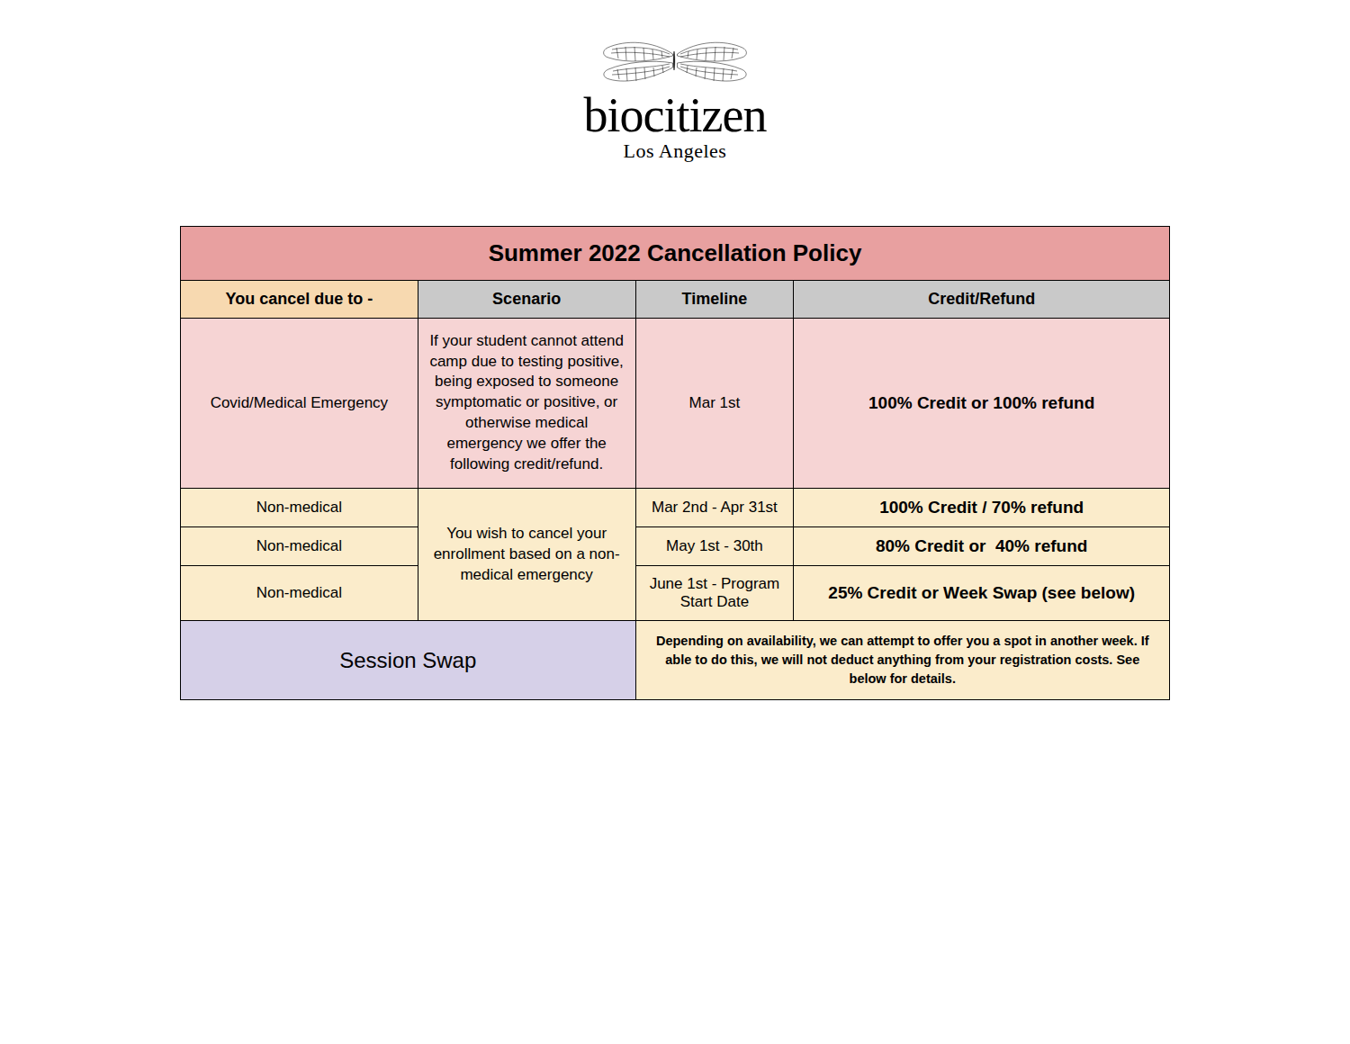biocitizen
Los Angeles
| Summer 2022 Cancellation Policy |
| --- |
| You cancel due to - | Scenario | Timeline | Credit/Refund |
| Covid/Medical Emergency | If your student cannot attend camp due to testing positive, being exposed to someone symptomatic or positive, or otherwise medical emergency we offer the following credit/refund. | Mar 1st | 100% Credit or 100% refund |
| Non-medical | You wish to cancel your enrollment based on a non-medical emergency | Mar 2nd - Apr 31st | 100% Credit / 70% refund |
| Non-medical | May 1st - 30th | 80% Credit or 40% refund |
| Non-medical | June 1st - Program Start Date | 25% Credit or Week Swap (see below) |
| Session Swap | Depending on availability, we can attempt to offer you a spot in another week. If able to do this, we will not deduct anything from your registration costs. See below for details. |